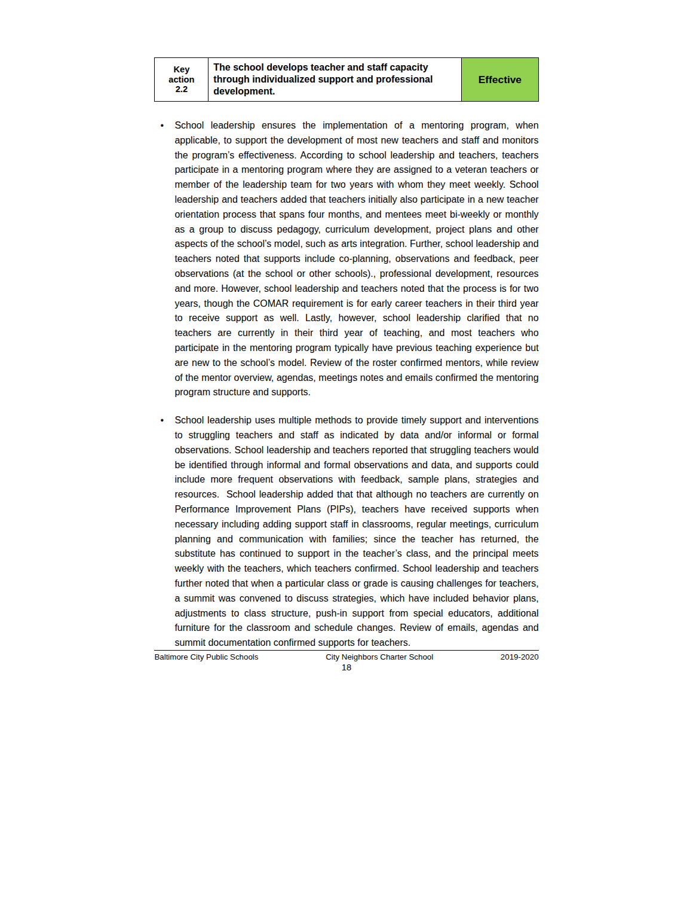| Key action 2.2 | The school develops teacher and staff capacity through individualized support and professional development. | Effective |
School leadership ensures the implementation of a mentoring program, when applicable, to support the development of most new teachers and staff and monitors the program’s effectiveness. According to school leadership and teachers, teachers participate in a mentoring program where they are assigned to a veteran teachers or member of the leadership team for two years with whom they meet weekly. School leadership and teachers added that teachers initially also participate in a new teacher orientation process that spans four months, and mentees meet bi-weekly or monthly as a group to discuss pedagogy, curriculum development, project plans and other aspects of the school’s model, such as arts integration. Further, school leadership and teachers noted that supports include co-planning, observations and feedback, peer observations (at the school or other schools)., professional development, resources and more. However, school leadership and teachers noted that the process is for two years, though the COMAR requirement is for early career teachers in their third year to receive support as well. Lastly, however, school leadership clarified that no teachers are currently in their third year of teaching, and most teachers who participate in the mentoring program typically have previous teaching experience but are new to the school’s model. Review of the roster confirmed mentors, while review of the mentor overview, agendas, meetings notes and emails confirmed the mentoring program structure and supports.
School leadership uses multiple methods to provide timely support and interventions to struggling teachers and staff as indicated by data and/or informal or formal observations. School leadership and teachers reported that struggling teachers would be identified through informal and formal observations and data, and supports could include more frequent observations with feedback, sample plans, strategies and resources. School leadership added that that although no teachers are currently on Performance Improvement Plans (PIPs), teachers have received supports when necessary including adding support staff in classrooms, regular meetings, curriculum planning and communication with families; since the teacher has returned, the substitute has continued to support in the teacher’s class, and the principal meets weekly with the teachers, which teachers confirmed. School leadership and teachers further noted that when a particular class or grade is causing challenges for teachers, a summit was convened to discuss strategies, which have included behavior plans, adjustments to class structure, push-in support from special educators, additional furniture for the classroom and schedule changes. Review of emails, agendas and summit documentation confirmed supports for teachers.
Baltimore City Public Schools City Neighbors Charter School 2019-2020
18